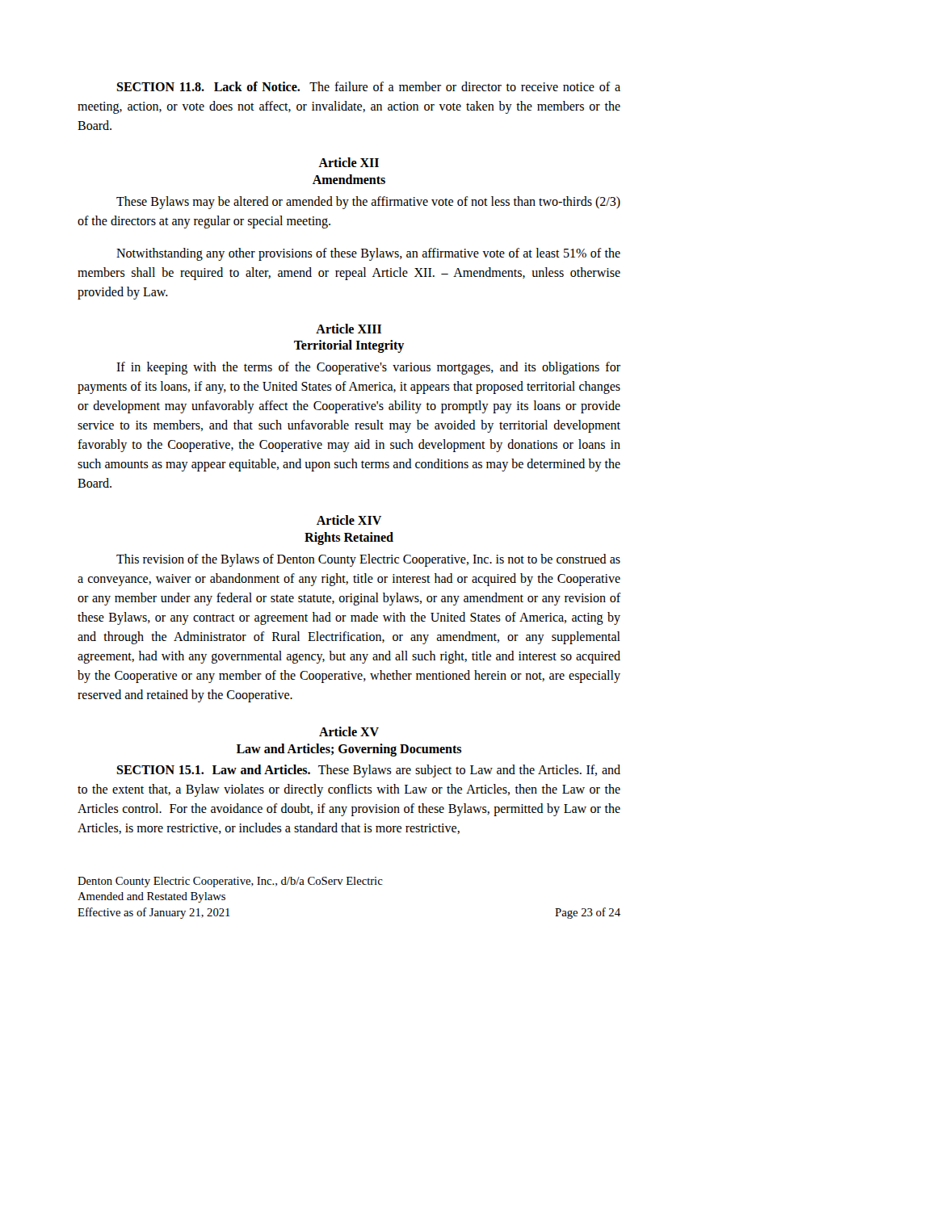SECTION 11.8. Lack of Notice. The failure of a member or director to receive notice of a meeting, action, or vote does not affect, or invalidate, an action or vote taken by the members or the Board.
Article XII Amendments
These Bylaws may be altered or amended by the affirmative vote of not less than two-thirds (2/3) of the directors at any regular or special meeting.
Notwithstanding any other provisions of these Bylaws, an affirmative vote of at least 51% of the members shall be required to alter, amend or repeal Article XII. – Amendments, unless otherwise provided by Law.
Article XIII Territorial Integrity
If in keeping with the terms of the Cooperative's various mortgages, and its obligations for payments of its loans, if any, to the United States of America, it appears that proposed territorial changes or development may unfavorably affect the Cooperative's ability to promptly pay its loans or provide service to its members, and that such unfavorable result may be avoided by territorial development favorably to the Cooperative, the Cooperative may aid in such development by donations or loans in such amounts as may appear equitable, and upon such terms and conditions as may be determined by the Board.
Article XIV Rights Retained
This revision of the Bylaws of Denton County Electric Cooperative, Inc. is not to be construed as a conveyance, waiver or abandonment of any right, title or interest had or acquired by the Cooperative or any member under any federal or state statute, original bylaws, or any amendment or any revision of these Bylaws, or any contract or agreement had or made with the United States of America, acting by and through the Administrator of Rural Electrification, or any amendment, or any supplemental agreement, had with any governmental agency, but any and all such right, title and interest so acquired by the Cooperative or any member of the Cooperative, whether mentioned herein or not, are especially reserved and retained by the Cooperative.
Article XV Law and Articles; Governing Documents
SECTION 15.1. Law and Articles. These Bylaws are subject to Law and the Articles. If, and to the extent that, a Bylaw violates or directly conflicts with Law or the Articles, then the Law or the Articles control. For the avoidance of doubt, if any provision of these Bylaws, permitted by Law or the Articles, is more restrictive, or includes a standard that is more restrictive,
Denton County Electric Cooperative, Inc., d/b/a CoServ Electric
Amended and Restated Bylaws
Effective as of January 21, 2021 Page 23 of 24